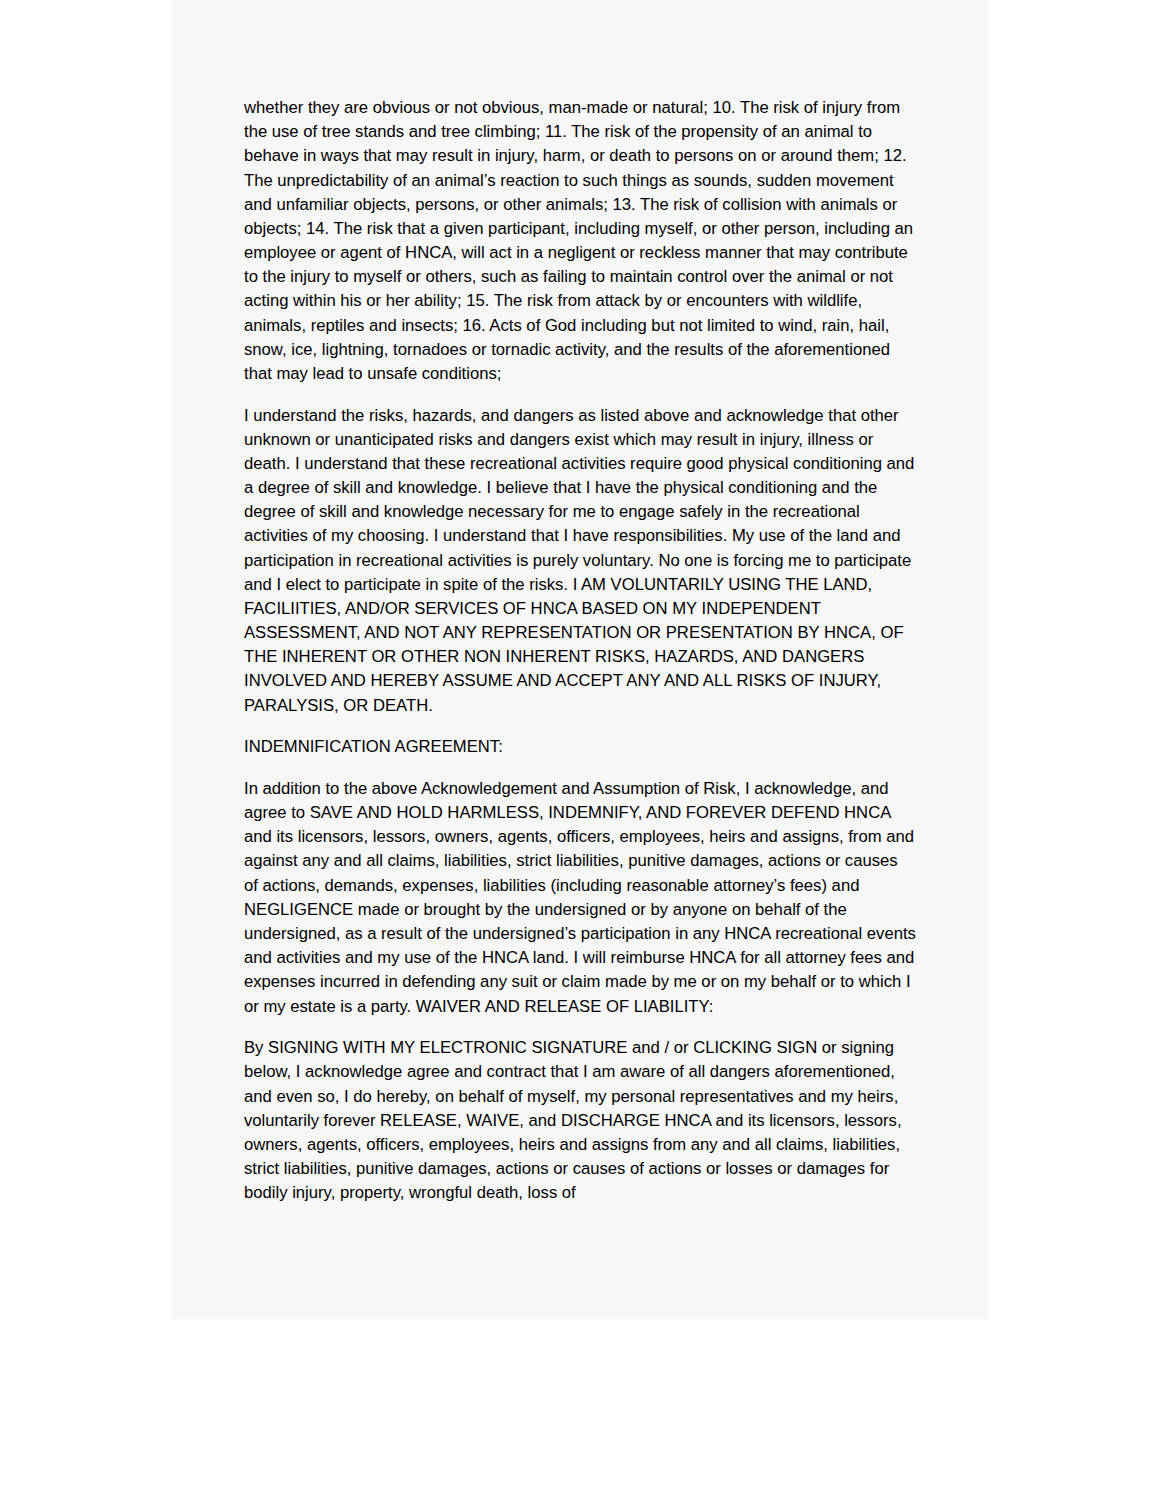whether they are obvious or not obvious, man-made or natural; 10. The risk of injury from the use of tree stands and tree climbing; 11. The risk of the propensity of an animal to behave in ways that may result in injury, harm, or death to persons on or around them; 12. The unpredictability of an animal’s reaction to such things as sounds, sudden movement and unfamiliar objects, persons, or other animals; 13. The risk of collision with animals or objects; 14. The risk that a given participant, including myself, or other person, including an employee or agent of HNCA, will act in a negligent or reckless manner that may contribute to the injury to myself or others, such as failing to maintain control over the animal or not acting within his or her ability; 15. The risk from attack by or encounters with wildlife, animals, reptiles and insects; 16. Acts of God including but not limited to wind, rain, hail, snow, ice, lightning, tornadoes or tornadic activity, and the results of the aforementioned that may lead to unsafe conditions;
I understand the risks, hazards, and dangers as listed above and acknowledge that other unknown or unanticipated risks and dangers exist which may result in injury, illness or death. I understand that these recreational activities require good physical conditioning and a degree of skill and knowledge. I believe that I have the physical conditioning and the degree of skill and knowledge necessary for me to engage safely in the recreational activities of my choosing. I understand that I have responsibilities. My use of the land and participation in recreational activities is purely voluntary. No one is forcing me to participate and I elect to participate in spite of the risks. I AM VOLUNTARILY USING THE LAND, FACILIITIES, AND/OR SERVICES OF HNCA BASED ON MY INDEPENDENT ASSESSMENT, AND NOT ANY REPRESENTATION OR PRESENTATION BY HNCA, OF THE INHERENT OR OTHER NON INHERENT RISKS, HAZARDS, AND DANGERS INVOLVED AND HEREBY ASSUME AND ACCEPT ANY AND ALL RISKS OF INJURY, PARALYSIS, OR DEATH.
INDEMNIFICATION AGREEMENT:
In addition to the above Acknowledgement and Assumption of Risk, I acknowledge, and agree to SAVE AND HOLD HARMLESS, INDEMNIFY, AND FOREVER DEFEND HNCA and its licensors, lessors, owners, agents, officers, employees, heirs and assigns, from and against any and all claims, liabilities, strict liabilities, punitive damages, actions or causes of actions, demands, expenses, liabilities (including reasonable attorney’s fees) and NEGLIGENCE made or brought by the undersigned or by anyone on behalf of the undersigned, as a result of the undersigned’s participation in any HNCA recreational events and activities and my use of the HNCA land. I will reimburse HNCA for all attorney fees and expenses incurred in defending any suit or claim made by me or on my behalf or to which I or my estate is a party. WAIVER AND RELEASE OF LIABILITY:
By SIGNING WITH MY ELECTRONIC SIGNATURE and / or CLICKING SIGN or signing below, I acknowledge agree and contract that I am aware of all dangers aforementioned, and even so, I do hereby, on behalf of myself, my personal representatives and my heirs, voluntarily forever RELEASE, WAIVE, and DISCHARGE HNCA and its licensors, lessors, owners, agents, officers, employees, heirs and assigns from any and all claims, liabilities, strict liabilities, punitive damages, actions or causes of actions or losses or damages for bodily injury, property, wrongful death, loss of